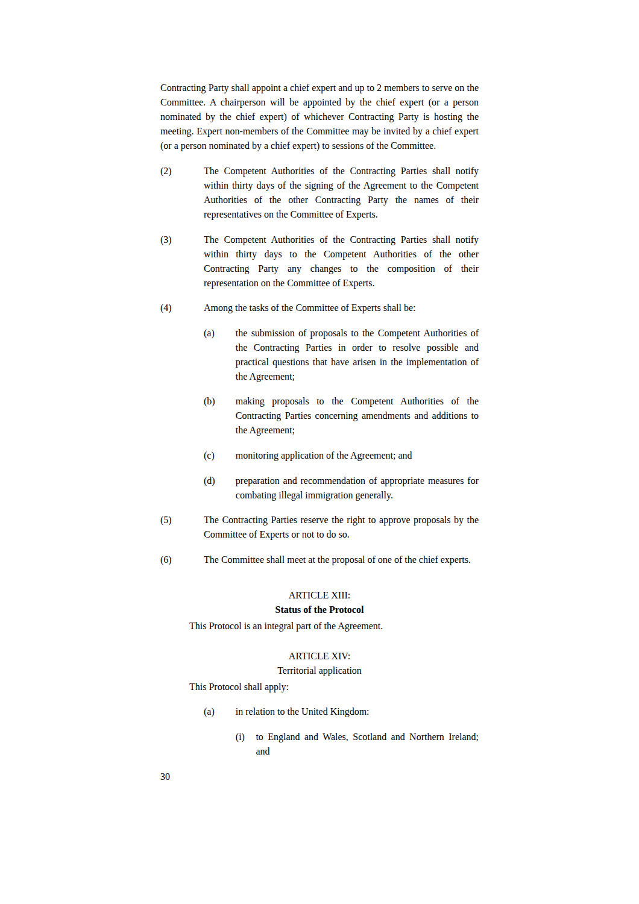Contracting Party shall appoint a chief expert and up to 2 members to serve on the Committee. A chairperson will be appointed by the chief expert (or a person nominated by the chief expert) of whichever Contracting Party is hosting the meeting. Expert non-members of the Committee may be invited by a chief expert (or a person nominated by a chief expert) to sessions of the Committee.
(2)
The Competent Authorities of the Contracting Parties shall notify within thirty days of the signing of the Agreement to the Competent Authorities of the other Contracting Party the names of their representatives on the Committee of Experts.
(3)
The Competent Authorities of the Contracting Parties shall notify within thirty days to the Competent Authorities of the other Contracting Party any changes to the composition of their representation on the Committee of Experts.
(4)
Among the tasks of the Committee of Experts shall be:
(a)
the submission of proposals to the Competent Authorities of the Contracting Parties in order to resolve possible and practical questions that have arisen in the implementation of the Agreement;
(b)
making proposals to the Competent Authorities of the Contracting Parties concerning amendments and additions to the Agreement;
(c)
monitoring application of the Agreement; and
(d)
preparation and recommendation of appropriate measures for combating illegal immigration generally.
(5)
The Contracting Parties reserve the right to approve proposals by the Committee of Experts or not to do so.
(6)
The Committee shall meet at the proposal of one of the chief experts.
ARTICLE XIII:
Status of the Protocol
This Protocol is an integral part of the Agreement.
ARTICLE XIV:
Territorial application
This Protocol shall apply:
(a)
in relation to the United Kingdom:
(i)
to England and Wales, Scotland and Northern Ireland; and
30